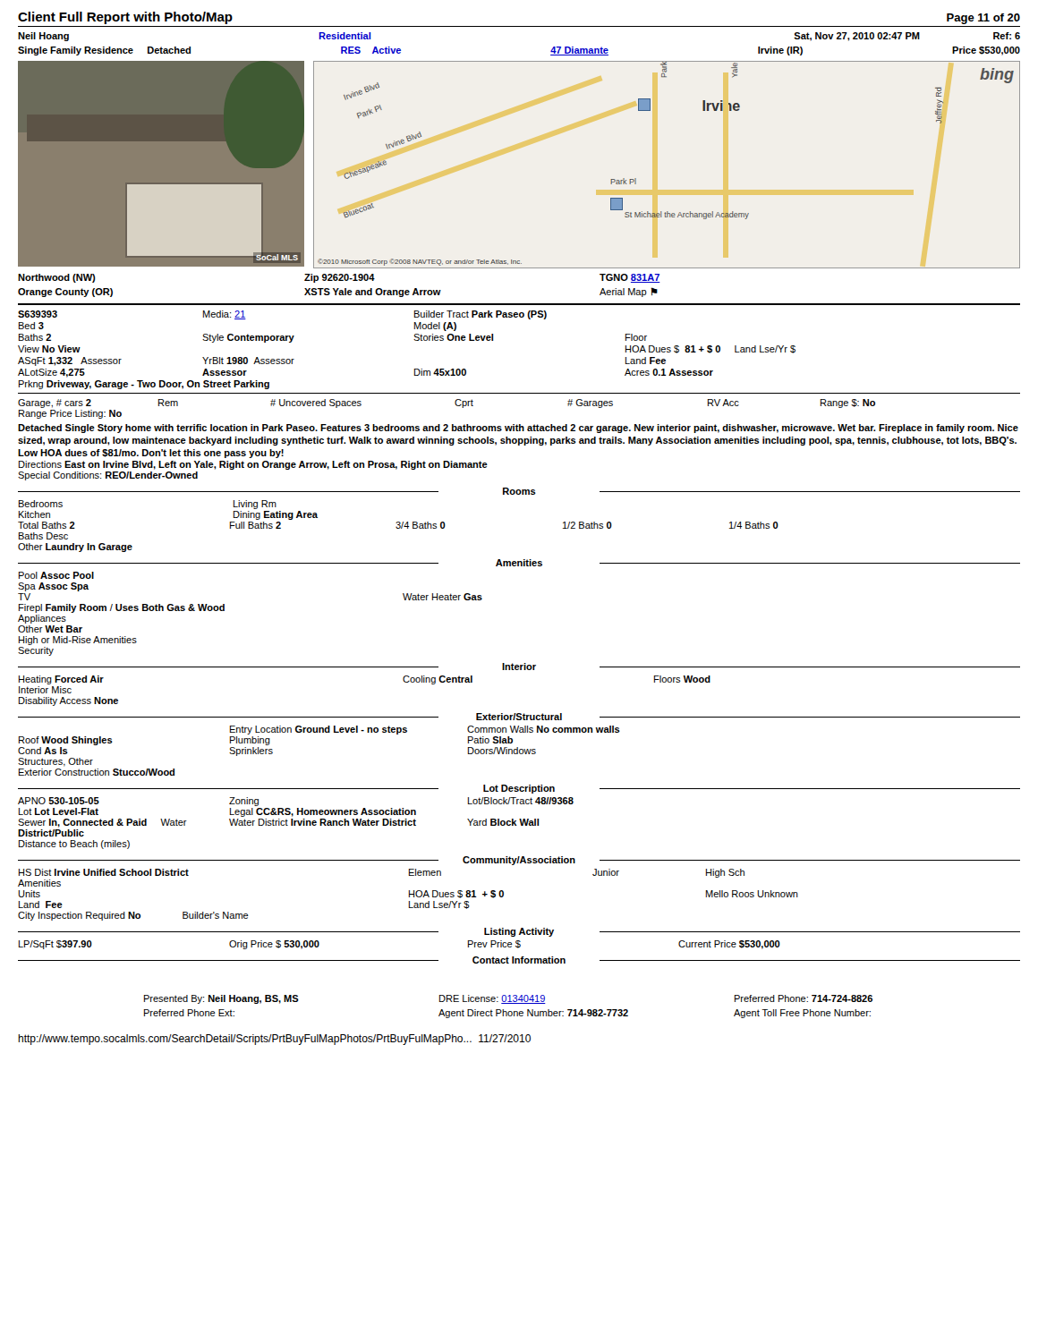Client Full Report with Photo/Map
Page 11 of 20
Neil Hoang
Residential
Sat, Nov 27, 2010 02:47 PM
Ref: 6
Single Family Residence Detached RES Active 47 Diamante Irvine (IR) Price $530,000
SoCal MLS
bing
Irvine
Irvine Blvd
Park Pl
Irvine Blvd
Chesapeake
Bluecoat
Park Ave
Yale Ave
Park Pl
Jeffrey Rd
St Michael the Archangel Academy
©2010 Microsoft Corp ©2008 NAVTEQ, or and/or Tele Atlas, Inc.
Northwood (NW)
Zip 92620-1904
TGNO 831A7
Orange County (OR)
XSTS Yale and Orange Arrow
Aerial Map ⚑
S639393
Media: 21
Builder Tract Park Paseo (PS)
Bed 3
Model (A)
Baths 2
Style Contemporary
Stories One Level
Floor
View No View
HOA Dues $ 81 + $ 0 Land Lse/Yr $
ASqFt 1,332 Assessor
YrBlt 1980 Assessor
Land Fee
ALotSize 4,275
Assessor
Dim 45x100
Acres 0.1 Assessor
Prkng Driveway, Garage - Two Door, On Street Parking
Garage, # cars 2
Rem
# Uncovered Spaces
Cprt
# Garages
RV Acc
Range $: No
Range Price Listing: No
Detached Single Story home with terrific location in Park Paseo. Features 3 bedrooms and 2 bathrooms with attached 2 car garage. New interior paint, dishwasher, microwave. Wet bar. Fireplace in family room. Nice sized, wrap around, low maintenace backyard including synthetic turf. Walk to award winning schools, shopping, parks and trails. Many Association amenities including pool, spa, tennis, clubhouse, tot lots, BBQ's. Low HOA dues of $81/mo. Don't let this one pass you by!
Directions East on Irvine Blvd, Left on Yale, Right on Orange Arrow, Left on Prosa, Right on Diamante
Special Conditions: REO/Lender-Owned
Rooms
Bedrooms
Living Rm
Kitchen
Dining Eating Area
Total Baths 2
Full Baths 2
3/4 Baths 0
1/2 Baths 0
1/4 Baths 0
Baths Desc
Other Laundry In Garage
Amenities
Pool Assoc Pool
Spa Assoc Spa
TV
Water Heater Gas
Firepl Family Room / Uses Both Gas & Wood
Appliances
Other Wet Bar
High or Mid-Rise Amenities
Security
Interior
Heating Forced Air
Cooling Central
Floors Wood
Interior Misc
Disability Access None
Exterior/Structural
Entry Location Ground Level - no steps
Common Walls No common walls
Roof Wood Shingles
Plumbing
Patio Slab
Cond As Is
Sprinklers
Doors/Windows
Structures, Other
Exterior Construction Stucco/Wood
Lot Description
APNO 530-105-05
Zoning
Lot/Block/Tract 48//9368
Lot Lot Level-Flat
Legal CC&RS, Homeowners Association
Sewer In, Connected & Paid Water District/Public
Water District Irvine Ranch Water District
Yard Block Wall
Distance to Beach (miles)
Community/Association
HS Dist Irvine Unified School District
Elemen
Junior
High Sch
Amenities
Units
HOA Dues $ 81 + $ 0
Mello Roos Unknown
Land Fee
Land Lse/Yr $
City Inspection Required No Builder's Name
Listing Activity
LP/SqFt $397.90
Orig Price $ 530,000
Prev Price $
Current Price $530,000
Contact Information
Presented By: Neil Hoang, BS, MS
Preferred Phone Ext:
DRE License: 01340419
Agent Direct Phone Number: 714-982-7732
Preferred Phone: 714-724-8826
Agent Toll Free Phone Number:
http://www.tempo.socalmls.com/SearchDetail/Scripts/PrtBuyFulMapPhotos/PrtBuyFulMapPho... 11/27/2010